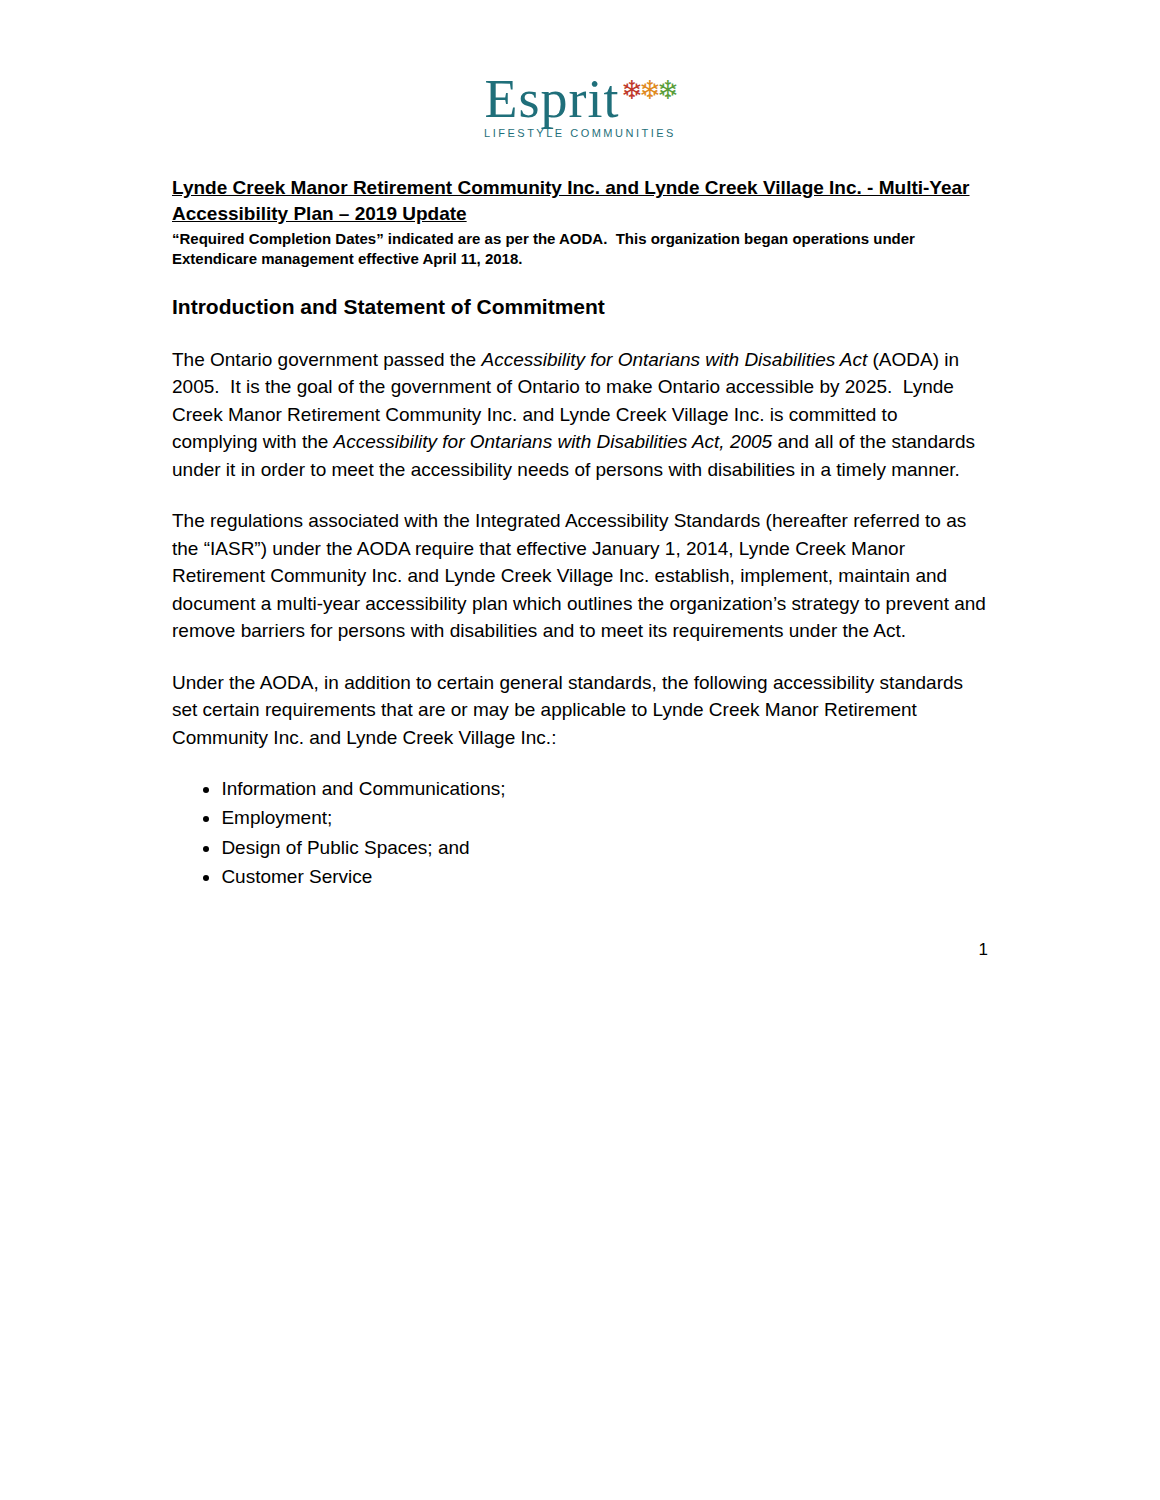Esprit❄❄❄
Lifestyle Communities
Lynde Creek Manor Retirement Community Inc. and Lynde Creek Village Inc. - Multi-Year Accessibility Plan – 2019 Update
“Required Completion Dates” indicated are as per the AODA. This organization began operations under Extendicare management effective April 11, 2018.
Introduction and Statement of Commitment
The Ontario government passed the Accessibility for Ontarians with Disabilities Act (AODA) in 2005. It is the goal of the government of Ontario to make Ontario accessible by 2025. Lynde Creek Manor Retirement Community Inc. and Lynde Creek Village Inc. is committed to complying with the Accessibility for Ontarians with Disabilities Act, 2005 and all of the standards under it in order to meet the accessibility needs of persons with disabilities in a timely manner.
The regulations associated with the Integrated Accessibility Standards (hereafter referred to as the “IASR”) under the AODA require that effective January 1, 2014, Lynde Creek Manor Retirement Community Inc. and Lynde Creek Village Inc. establish, implement, maintain and document a multi-year accessibility plan which outlines the organization’s strategy to prevent and remove barriers for persons with disabilities and to meet its requirements under the Act.
Under the AODA, in addition to certain general standards, the following accessibility standards set certain requirements that are or may be applicable to Lynde Creek Manor Retirement Community Inc. and Lynde Creek Village Inc.:
Information and Communications;
Employment;
Design of Public Spaces; and
Customer Service
1